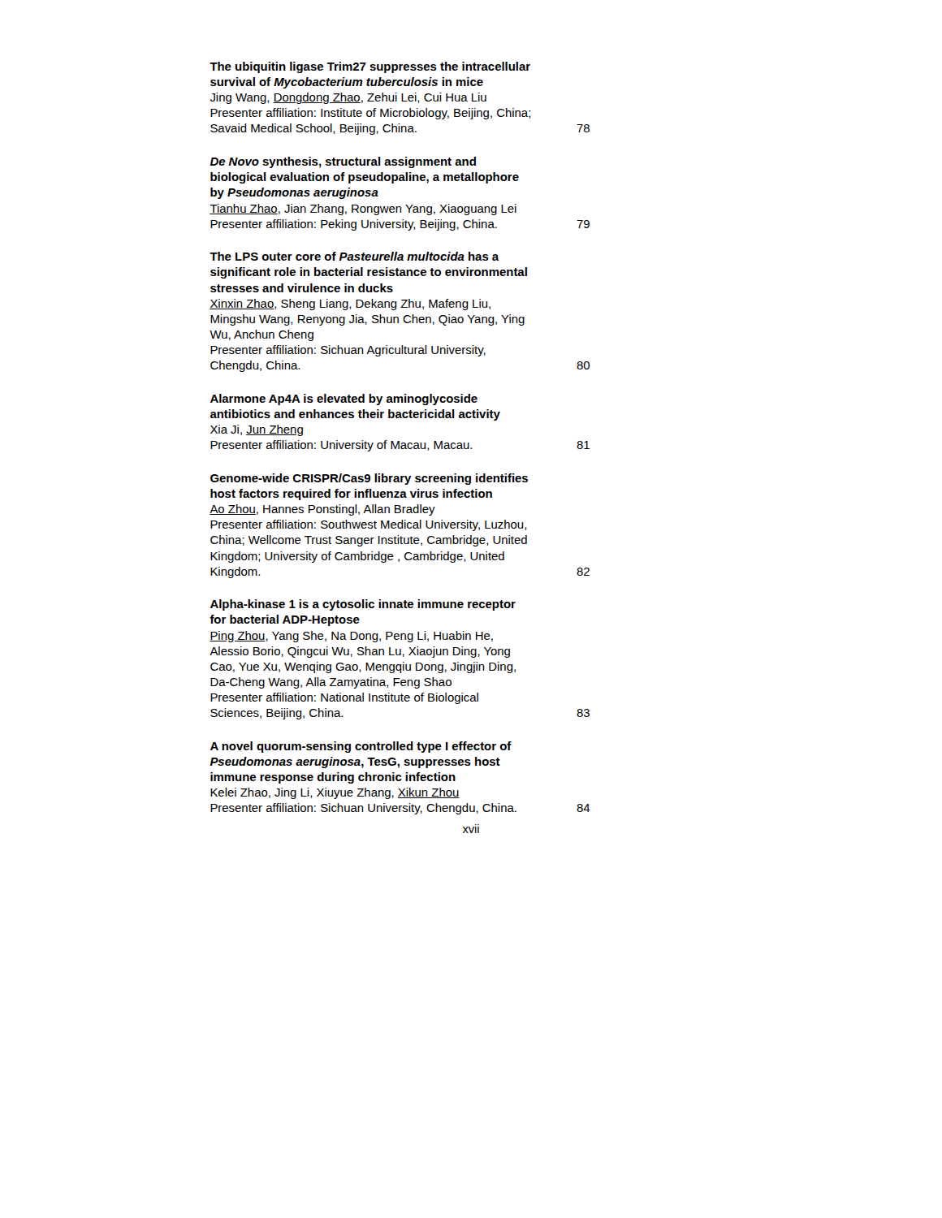The ubiquitin ligase Trim27 suppresses the intracellular survival of Mycobacterium tuberculosis in mice
Jing Wang, Dongdong Zhao, Zehui Lei, Cui Hua Liu
Presenter affiliation: Institute of Microbiology, Beijing, China; Savaid Medical School, Beijing, China.78
De Novo synthesis, structural assignment and biological evaluation of pseudopaline, a metallophore by Pseudomonas aeruginosa
Tianhu Zhao, Jian Zhang, Rongwen Yang, Xiaoguang Lei
Presenter affiliation: Peking University, Beijing, China.79
The LPS outer core of Pasteurella multocida has a significant role in bacterial resistance to environmental stresses and virulence in ducks
Xinxin Zhao, Sheng Liang, Dekang Zhu, Mafeng Liu, Mingshu Wang, Renyong Jia, Shun Chen, Qiao Yang, Ying Wu, Anchun Cheng
Presenter affiliation: Sichuan Agricultural University, Chengdu, China.80
Alarmone Ap4A is elevated by aminoglycoside antibiotics and enhances their bactericidal activity
Xia Ji, Jun Zheng
Presenter affiliation: University of Macau, Macau.81
Genome-wide CRISPR/Cas9 library screening identifies host factors required for influenza virus infection
Ao Zhou, Hannes Ponstingl, Allan Bradley
Presenter affiliation: Southwest Medical University, Luzhou, China; Wellcome Trust Sanger Institute, Cambridge, United Kingdom; University of Cambridge , Cambridge, United Kingdom.82
Alpha-kinase 1 is a cytosolic innate immune receptor for bacterial ADP-Heptose
Ping Zhou, Yang She, Na Dong, Peng Li, Huabin He, Alessio Borio, Qingcui Wu, Shan Lu, Xiaojun Ding, Yong Cao, Yue Xu, Wenqing Gao, Mengqiu Dong, Jingjin Ding, Da-Cheng Wang, Alla Zamyatina, Feng Shao
Presenter affiliation: National Institute of Biological Sciences, Beijing, China.83
A novel quorum-sensing controlled type I effector of Pseudomonas aeruginosa, TesG, suppresses host immune response during chronic infection
Kelei Zhao, Jing Li, Xiuyue Zhang, Xikun Zhou
Presenter affiliation: Sichuan University, Chengdu, China.84
xvii